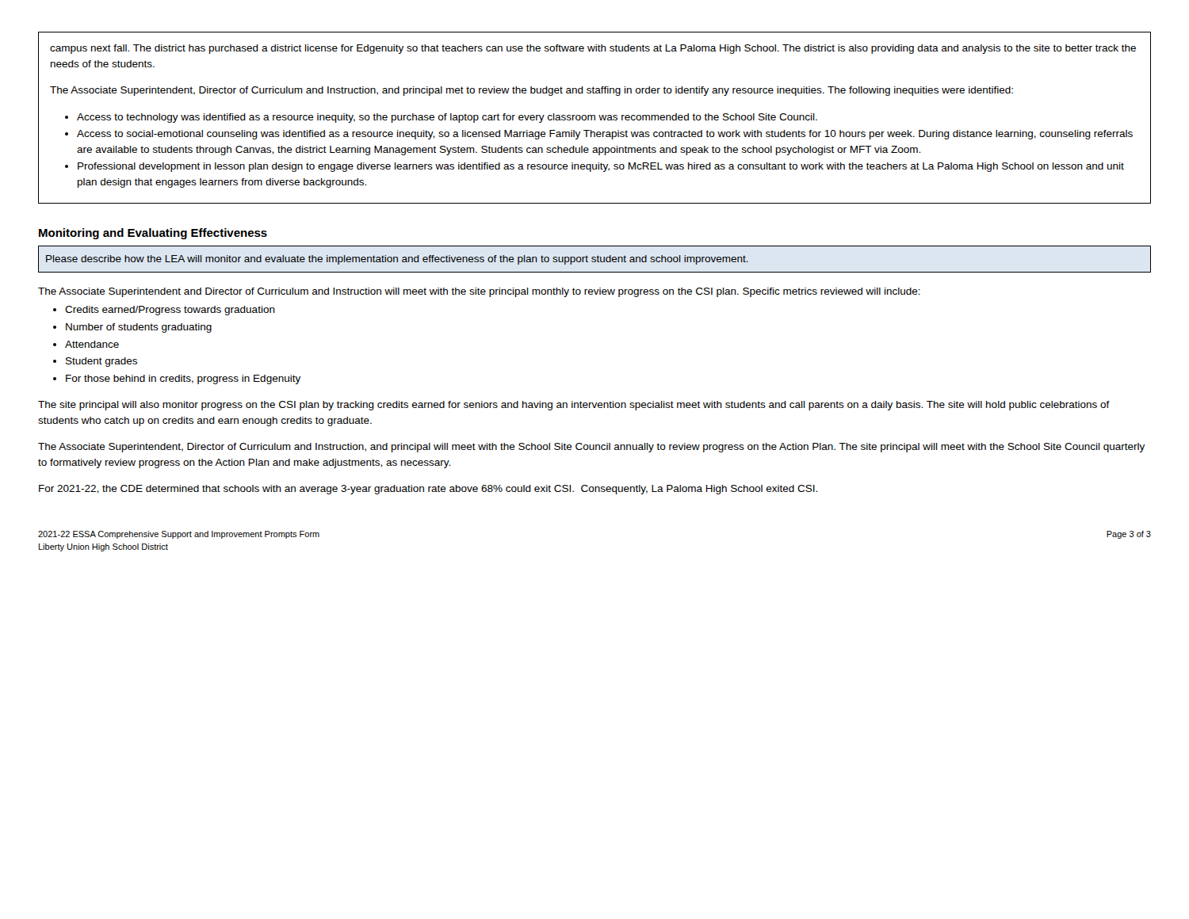campus next fall. The district has purchased a district license for Edgenuity so that teachers can use the software with students at La Paloma High School. The district is also providing data and analysis to the site to better track the needs of the students.
The Associate Superintendent, Director of Curriculum and Instruction, and principal met to review the budget and staffing in order to identify any resource inequities. The following inequities were identified:
Access to technology was identified as a resource inequity, so the purchase of laptop cart for every classroom was recommended to the School Site Council.
Access to social-emotional counseling was identified as a resource inequity, so a licensed Marriage Family Therapist was contracted to work with students for 10 hours per week. During distance learning, counseling referrals are available to students through Canvas, the district Learning Management System. Students can schedule appointments and speak to the school psychologist or MFT via Zoom.
Professional development in lesson plan design to engage diverse learners was identified as a resource inequity, so McREL was hired as a consultant to work with the teachers at La Paloma High School on lesson and unit plan design that engages learners from diverse backgrounds.
Monitoring and Evaluating Effectiveness
Please describe how the LEA will monitor and evaluate the implementation and effectiveness of the plan to support student and school improvement.
The Associate Superintendent and Director of Curriculum and Instruction will meet with the site principal monthly to review progress on the CSI plan. Specific metrics reviewed will include:
Credits earned/Progress towards graduation
Number of students graduating
Attendance
Student grades
For those behind in credits, progress in Edgenuity
The site principal will also monitor progress on the CSI plan by tracking credits earned for seniors and having an intervention specialist meet with students and call parents on a daily basis. The site will hold public celebrations of students who catch up on credits and earn enough credits to graduate.
The Associate Superintendent, Director of Curriculum and Instruction, and principal will meet with the School Site Council annually to review progress on the Action Plan. The site principal will meet with the School Site Council quarterly to formatively review progress on the Action Plan and make adjustments, as necessary.
For 2021-22, the CDE determined that schools with an average 3-year graduation rate above 68% could exit CSI. Consequently, La Paloma High School exited CSI.
2021-22 ESSA Comprehensive Support and Improvement Prompts Form
Liberty Union High School District
Page 3 of 3